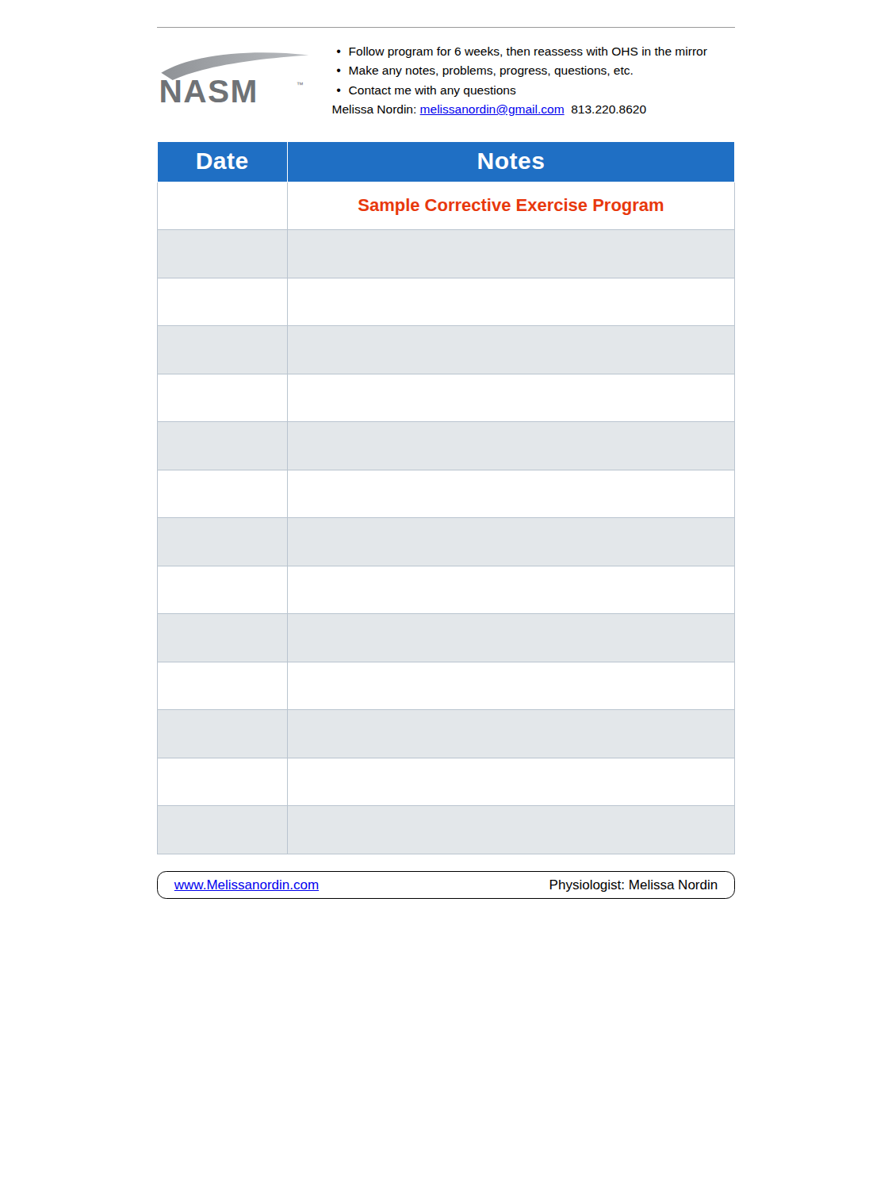NASM ™
Follow program for 6 weeks, then reassess with OHS in the mirror
Make any notes, problems, progress, questions, etc.
Contact me with any questions
Melissa Nordin: melissanordin@gmail.com 813.220.8620
| Date | Notes |
| --- | --- |
| | Sample Corrective Exercise Program |
www.Melissanordin.com
Physiologist: Melissa Nordin